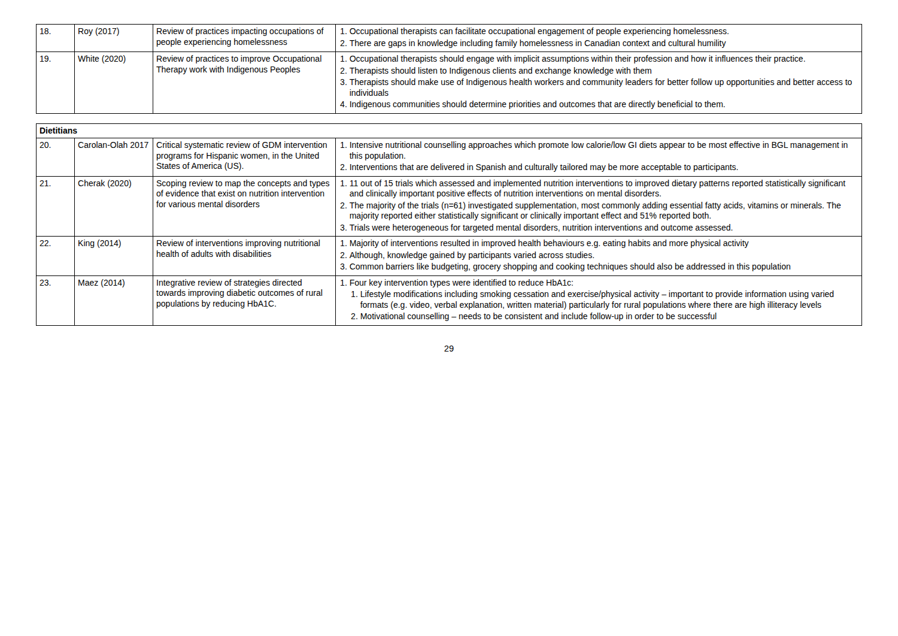| 18. | Roy (2017) | Review of practices impacting occupations of people experiencing homelessness | Occupational therapists can facilitate occupational engagement of people experiencing homelessness. There are gaps in knowledge including family homelessness in Canadian context and cultural humility |
| 19. | White (2020) | Review of practices to improve Occupational Therapy work with Indigenous Peoples | Occupational therapists should engage with implicit assumptions within their profession and how it influences their practice. Therapists should listen to Indigenous clients and exchange knowledge with them Therapists should make use of Indigenous health workers and community leaders for better follow up opportunities and better access to individuals Indigenous communities should determine priorities and outcomes that are directly beneficial to them. |
| Dietitians |
| 20. | Carolan-Olah 2017 | Critical systematic review of GDM intervention programs for Hispanic women, in the United States of America (US). | Intensive nutritional counselling approaches which promote low calorie/low GI diets appear to be most effective in BGL management in this population. Interventions that are delivered in Spanish and culturally tailored may be more acceptable to participants. |
| 21. | Cherak (2020) | Scoping review to map the concepts and types of evidence that exist on nutrition intervention for various mental disorders | 11 out of 15 trials which assessed and implemented nutrition interventions to improved dietary patterns reported statistically significant and clinically important positive effects of nutrition interventions on mental disorders. The majority of the trials (n=61) investigated supplementation, most commonly adding essential fatty acids, vitamins or minerals. The majority reported either statistically significant or clinically important effect and 51% reported both. Trials were heterogeneous for targeted mental disorders, nutrition interventions and outcome assessed. |
| 22. | King (2014) | Review of interventions improving nutritional health of adults with disabilities | Majority of interventions resulted in improved health behaviours e.g. eating habits and more physical activity Although, knowledge gained by participants varied across studies. Common barriers like budgeting, grocery shopping and cooking techniques should also be addressed in this population |
| 23. | Maez (2014) | Integrative review of strategies directed towards improving diabetic outcomes of rural populations by reducing HbA1C. | Four key intervention types were identified to reduce HbA1c: Lifestyle modifications including smoking cessation and exercise/physical activity – important to provide information using varied formats (e.g. video, verbal explanation, written material) particularly for rural populations where there are high illiteracy levels Motivational counselling – needs to be consistent and include follow-up in order to be successful |
29